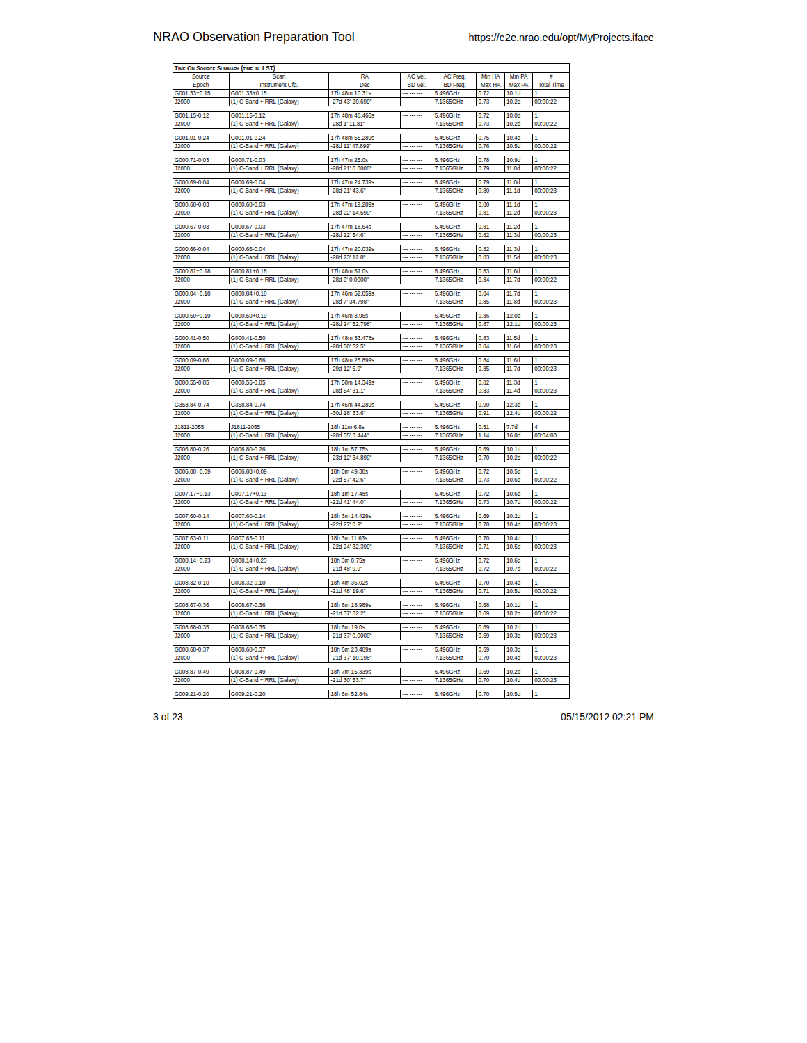NRAO Observation Preparation Tool
https://e2e.nrao.edu/opt/MyProjects.iface
| Time On Source Summary (time in: LST) |
| Source | Scan | RA | AC Vel. | AC Freq. | Min HA | Min PA | # |
| Epoch | Instrument Cfg. | Dec | BD Vel. | BD Freq. | Max HA | Max PA | Total Time |
| G001.33+0.15 | G001.33+0.15 | 17h 48m 10.31s | --- --- --- | 5.496GHz | 0.72 | 10.1d | 1 |
| J2000 | (1) C-Band + RRL (Galaxy) | -27d 43' 20.699" | --- --- --- | 7.1365GHz | 0.73 | 10.2d | 00:00:22 |
| G001.15-0.12 | G001.15-0.12 | 17h 48m 48.466s | --- --- --- | 5.496GHz | 0.72 | 10.0d | 1 |
| J2000 | (1) C-Band + RRL (Galaxy) | -28d 1' 11.81" | --- --- --- | 7.1365GHz | 0.73 | 10.2d | 00:00:22 |
| G001.01-0.24 | G001.01-0.24 | 17h 48m 55.289s | --- --- --- | 5.496GHz | 0.75 | 10.4d | 1 |
| J2000 | (1) C-Band + RRL (Galaxy) | -28d 11' 47.899" | --- --- --- | 7.1365GHz | 0.76 | 10.5d | 00:00:22 |
| G000.71-0.03 | G000.71-0.03 | 17h 47m 25.0s | --- --- --- | 5.496GHz | 0.78 | 10.9d | 1 |
| J2000 | (1) C-Band + RRL (Galaxy) | -28d 21' 0.0000" | --- --- --- | 7.1365GHz | 0.79 | 11.0d | 00:00:22 |
| G000.69-0.04 | G000.69-0.04 | 17h 47m 24.739s | --- --- --- | 5.496GHz | 0.79 | 11.0d | 1 |
| J2000 | (1) C-Band + RRL (Galaxy) | -28d 21' 43.6" | --- --- --- | 7.1365GHz | 0.80 | 11.1d | 00:00:23 |
| G000.68-0.03 | G000.68-0.03 | 17h 47m 19.289s | --- --- --- | 5.496GHz | 0.80 | 11.1d | 1 |
| J2000 | (1) C-Band + RRL (Galaxy) | -28d 22' 14.599" | --- --- --- | 7.1365GHz | 0.81 | 11.2d | 00:00:23 |
| G000.67-0.03 | G000.67-0.03 | 17h 47m 18.64s | --- --- --- | 5.496GHz | 0.81 | 11.2d | 1 |
| J2000 | (1) C-Band + RRL (Galaxy) | -28d 22' 54.6" | --- --- --- | 7.1365GHz | 0.82 | 11.3d | 00:00:23 |
| G000.66-0.04 | G000.66-0.04 | 17h 47m 20.039s | --- --- --- | 5.496GHz | 0.82 | 11.3d | 1 |
| J2000 | (1) C-Band + RRL (Galaxy) | -28d 23' 12.8" | --- --- --- | 7.1365GHz | 0.83 | 11.5d | 00:00:23 |
| G000.81+0.18 | G000.81+0.18 | 17h 46m 51.0s | --- --- --- | 5.496GHz | 0.83 | 11.6d | 1 |
| J2000 | (1) C-Band + RRL (Galaxy) | -28d 9' 0.0000" | --- --- --- | 7.1365GHz | 0.84 | 11.7d | 00:00:22 |
| G000.84+0.18 | G000.84+0.18 | 17h 46m 52.859s | --- --- --- | 5.496GHz | 0.84 | 11.7d | 1 |
| J2000 | (1) C-Band + RRL (Galaxy) | -28d 7' 34.798" | --- --- --- | 7.1365GHz | 0.85 | 11.8d | 00:00:23 |
| G000.50+0.19 | G000.50+0.19 | 17h 46m 3.96s | --- --- --- | 5.496GHz | 0.86 | 12.0d | 1 |
| J2000 | (1) C-Band + RRL (Galaxy) | -28d 24' 52.798" | --- --- --- | 7.1365GHz | 0.87 | 12.1d | 00:00:23 |
| G000.41-0.50 | G000.41-0.50 | 17h 48m 33.478s | --- --- --- | 5.496GHz | 0.83 | 11.5d | 1 |
| J2000 | (1) C-Band + RRL (Galaxy) | -28d 50' 52.5" | --- --- --- | 7.1365GHz | 0.84 | 11.6d | 00:00:23 |
| G000.09-0.66 | G000.09-0.66 | 17h 48m 25.899s | --- --- --- | 5.496GHz | 0.84 | 11.6d | 1 |
| J2000 | (1) C-Band + RRL (Galaxy) | -29d 12' 5.9" | --- --- --- | 7.1365GHz | 0.85 | 11.7d | 00:00:23 |
| G000.55-0.85 | G000.55-0.85 | 17h 50m 14.349s | --- --- --- | 5.496GHz | 0.82 | 11.3d | 1 |
| J2000 | (1) C-Band + RRL (Galaxy) | -28d 54' 31.1" | --- --- --- | 7.1365GHz | 0.83 | 11.4d | 00:00:23 |
| G358.84-0.74 | G358.84-0.74 | 17h 45m 44.289s | --- --- --- | 5.496GHz | 0.90 | 12.3d | 1 |
| J2000 | (1) C-Band + RRL (Galaxy) | -30d 18' 33.6" | --- --- --- | 7.1365GHz | 0.91 | 12.4d | 00:00:22 |
| J1811-2055 | J1811-2055 | 18h 11m 6.8s | --- --- --- | 5.496GHz | 0.51 | 7.7d | 4 |
| J2000 | (1) C-Band + RRL (Galaxy) | -20d 55' 3.444" | --- --- --- | 7.1365GHz | 1.14 | 16.8d | 00:04:00 |
| G006.80-0.26 | G006.80-0.26 | 18h 1m 57.75s | --- --- --- | 5.496GHz | 0.69 | 10.1d | 1 |
| J2000 | (1) C-Band + RRL (Galaxy) | -23d 12' 34.899" | --- --- --- | 7.1365GHz | 0.70 | 10.2d | 00:00:22 |
| G006.88+0.09 | G006.88+0.09 | 18h 0m 49.38s | --- --- --- | 5.496GHz | 0.72 | 10.5d | 1 |
| J2000 | (1) C-Band + RRL (Galaxy) | -22d 57' 42.6" | --- --- --- | 7.1365GHz | 0.73 | 10.6d | 00:00:22 |
| G007.17+0.13 | G007.17+0.13 | 18h 1m 17.48s | --- --- --- | 5.496GHz | 0.72 | 10.6d | 1 |
| J2000 | (1) C-Band + RRL (Galaxy) | -22d 41' 44.0" | --- --- --- | 7.1365GHz | 0.73 | 10.7d | 00:00:22 |
| G007.60-0.14 | G007.60-0.14 | 18h 3m 14.429s | --- --- --- | 5.496GHz | 0.69 | 10.2d | 1 |
| J2000 | (1) C-Band + RRL (Galaxy) | -22d 27' 0.9" | --- --- --- | 7.1365GHz | 0.70 | 10.4d | 00:00:23 |
| G007.63-0.11 | G007.63-0.11 | 18h 3m 11.63s | --- --- --- | 5.496GHz | 0.70 | 10.4d | 1 |
| J2000 | (1) C-Band + RRL (Galaxy) | -22d 24' 32.399" | --- --- --- | 7.1365GHz | 0.71 | 10.5d | 00:00:23 |
| G008.14+0.23 | G008.14+0.23 | 18h 3m 0.75s | --- --- --- | 5.496GHz | 0.72 | 10.6d | 1 |
| J2000 | (1) C-Band + RRL (Galaxy) | -21d 48' 9.9" | --- --- --- | 7.1365GHz | 0.72 | 10.7d | 00:00:22 |
| G008.32-0.10 | G008.32-0.10 | 18h 4m 36.02s | --- --- --- | 5.496GHz | 0.70 | 10.4d | 1 |
| J2000 | (1) C-Band + RRL (Galaxy) | -21d 48' 19.6" | --- --- --- | 7.1365GHz | 0.71 | 10.5d | 00:00:22 |
| G008.67-0.36 | G008.67-0.36 | 18h 6m 18.989s | --- --- --- | 5.496GHz | 0.68 | 10.1d | 1 |
| J2000 | (1) C-Band + RRL (Galaxy) | -21d 37' 32.2" | --- --- --- | 7.1365GHz | 0.69 | 10.2d | 00:00:22 |
| G008.68-0.35 | G008.68-0.35 | 18h 6m 19.0s | --- --- --- | 5.496GHz | 0.69 | 10.2d | 1 |
| J2000 | (1) C-Band + RRL (Galaxy) | -21d 37' 0.0000" | --- --- --- | 7.1365GHz | 0.69 | 10.3d | 00:00:23 |
| G008.68-0.37 | G008.68-0.37 | 18h 6m 23.489s | --- --- --- | 5.496GHz | 0.69 | 10.3d | 1 |
| J2000 | (1) C-Band + RRL (Galaxy) | -21d 37' 10.198" | --- --- --- | 7.1365GHz | 0.70 | 10.4d | 00:00:23 |
| G008.87-0.49 | G008.87-0.49 | 18h 7m 15.339s | --- --- --- | 5.496GHz | 0.69 | 10.2d | 1 |
| J2000 | (1) C-Band + RRL (Galaxy) | -21d 30' 53.7" | --- --- --- | 7.1365GHz | 0.70 | 10.4d | 00:00:23 |
| G009.21-0.20 | G009.21-0.20 | 18h 6m 52.84s | --- --- --- | 5.496GHz | 0.70 | 10.5d | 1 |
3 of 23
05/15/2012 02:21 PM